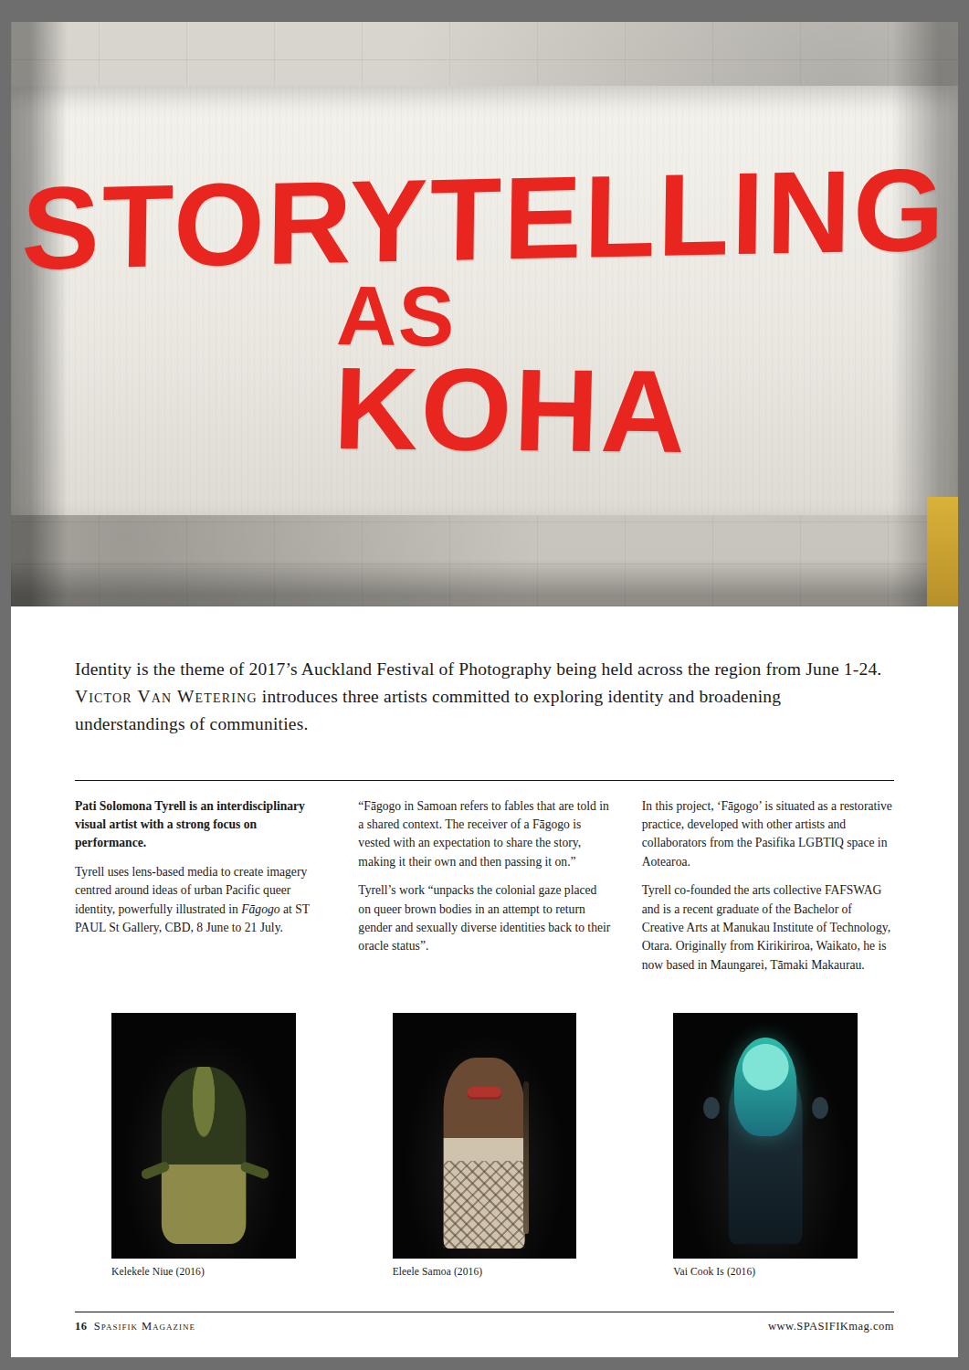Storytelling as Koha
Identity is the theme of 2017’s Auckland Festival of Photography being held across the region from June 1-24. Victor Van Wetering introduces three artists committed to exploring identity and broadening understandings of communities.
Pati Solomona Tyrell is an interdisciplinary visual artist with a strong focus on performance.
Tyrell uses lens-based media to create imagery centred around ideas of urban Pacific queer identity, powerfully illustrated in Fāgogo at ST PAUL St Gallery, CBD, 8 June to 21 July.
“Fāgogo in Samoan refers to fables that are told in a shared context. The receiver of a Fāgogo is vested with an expectation to share the story, making it their own and then passing it on.”
Tyrell’s work “unpacks the colonial gaze placed on queer brown bodies in an attempt to return gender and sexually diverse identities back to their oracle status”.
In this project, ‘Fāgogo’ is situated as a restorative practice, developed with other artists and collaborators from the Pasifika LGBTIQ space in Aotearoa.
Tyrell co-founded the arts collective FAFSWAG and is a recent graduate of the Bachelor of Creative Arts at Manukau Institute of Technology, Otara. Originally from Kirikiriroa, Waikato, he is now based in Maungarei, Tāmaki Makaurau.
Kelekele Niue (2016)
Eleele Samoa (2016)
Vai Cook Is (2016)
16 Spasifik Magazine
www.SPASIFIKmag.com